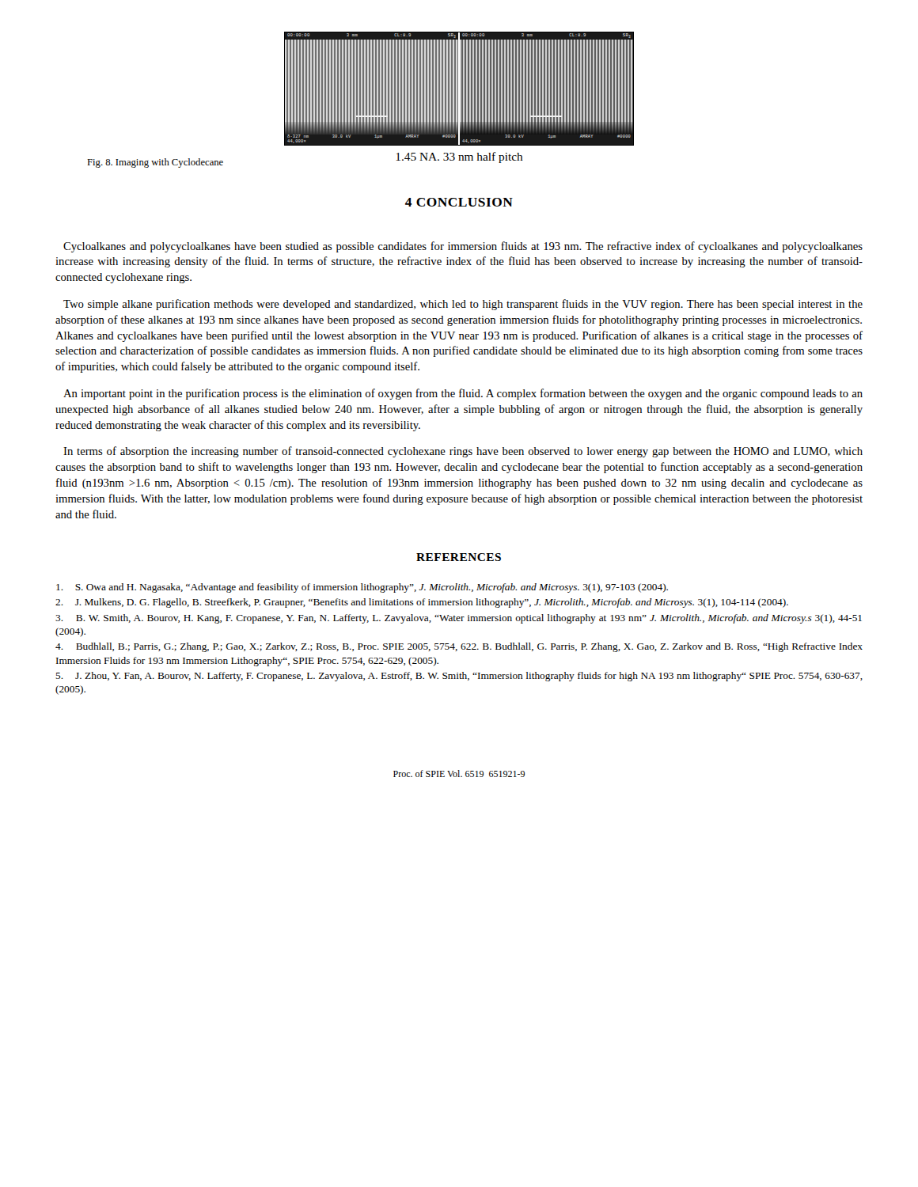00:00:00 3 mm CL:8.9 SR3
δ·327 nm
44,000× 30.0 kV 1µm AMRAY #0000
00:00:00 3 mm CL:8.9 SR3
44,000× 30.0 kV 1µm AMRAY #0000
1.45 NA. 33 nm half pitch
Fig. 8. Imaging with Cyclodecane
4 CONCLUSION
Cycloalkanes and polycycloalkanes have been studied as possible candidates for immersion fluids at 193 nm. The refractive index of cycloalkanes and polycycloalkanes increase with increasing density of the fluid. In terms of structure, the refractive index of the fluid has been observed to increase by increasing the number of transoid-connected cyclohexane rings.
Two simple alkane purification methods were developed and standardized, which led to high transparent fluids in the VUV region. There has been special interest in the absorption of these alkanes at 193 nm since alkanes have been proposed as second generation immersion fluids for photolithography printing processes in microelectronics. Alkanes and cycloalkanes have been purified until the lowest absorption in the VUV near 193 nm is produced. Purification of alkanes is a critical stage in the processes of selection and characterization of possible candidates as immersion fluids. A non purified candidate should be eliminated due to its high absorption coming from some traces of impurities, which could falsely be attributed to the organic compound itself.
An important point in the purification process is the elimination of oxygen from the fluid. A complex formation between the oxygen and the organic compound leads to an unexpected high absorbance of all alkanes studied below 240 nm. However, after a simple bubbling of argon or nitrogen through the fluid, the absorption is generally reduced demonstrating the weak character of this complex and its reversibility.
In terms of absorption the increasing number of transoid-connected cyclohexane rings have been observed to lower energy gap between the HOMO and LUMO, which causes the absorption band to shift to wavelengths longer than 193 nm. However, decalin and cyclodecane bear the potential to function acceptably as a second-generation fluid (n193nm >1.6 nm, Absorption < 0.15 /cm). The resolution of 193nm immersion lithography has been pushed down to 32 nm using decalin and cyclodecane as immersion fluids. With the latter, low modulation problems were found during exposure because of high absorption or possible chemical interaction between the photoresist and the fluid.
REFERENCES
S. Owa and H. Nagasaka, “Advantage and feasibility of immersion lithography”, J. Microlith., Microfab. and Microsys. 3(1), 97-103 (2004).
J. Mulkens, D. G. Flagello, B. Streefkerk, P. Graupner, “Benefits and limitations of immersion lithography”, J. Microlith., Microfab. and Microsys. 3(1), 104-114 (2004).
B. W. Smith, A. Bourov, H. Kang, F. Cropanese, Y. Fan, N. Lafferty, L. Zavyalova, “Water immersion optical lithography at 193 nm” J. Microlith., Microfab. and Microsy.s 3(1), 44-51 (2004).
Budhlall, B.; Parris, G.; Zhang, P.; Gao, X.; Zarkov, Z.; Ross, B., Proc. SPIE 2005, 5754, 622. B. Budhlall, G. Parris, P. Zhang, X. Gao, Z. Zarkov and B. Ross, “High Refractive Index Immersion Fluids for 193 nm Immersion Lithography“, SPIE Proc. 5754, 622-629, (2005).
J. Zhou, Y. Fan, A. Bourov, N. Lafferty, F. Cropanese, L. Zavyalova, A. Estroff, B. W. Smith, “Immersion lithography fluids for high NA 193 nm lithography“ SPIE Proc. 5754, 630-637, (2005).
Proc. of SPIE Vol. 6519 651921-9